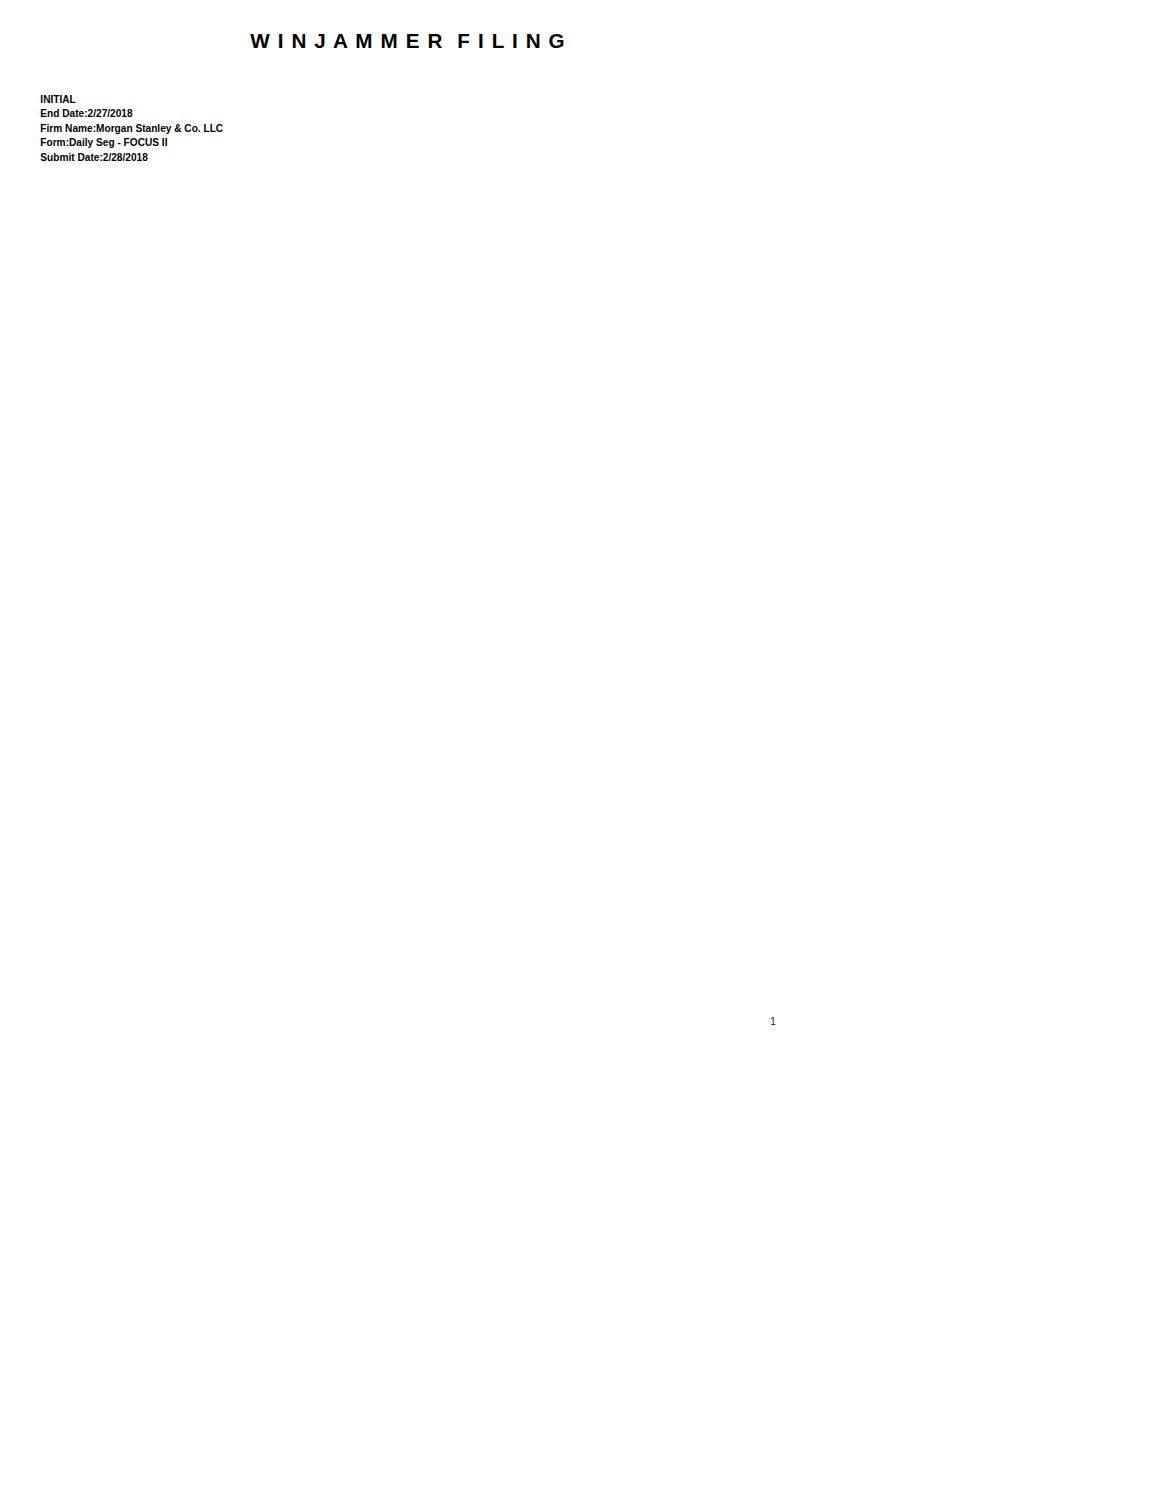W I N J A M M E R F I L I N G
INITIAL
End Date:2/27/2018
Firm Name:Morgan Stanley & Co. LLC
Form:Daily Seg - FOCUS II
Submit Date:2/28/2018
1